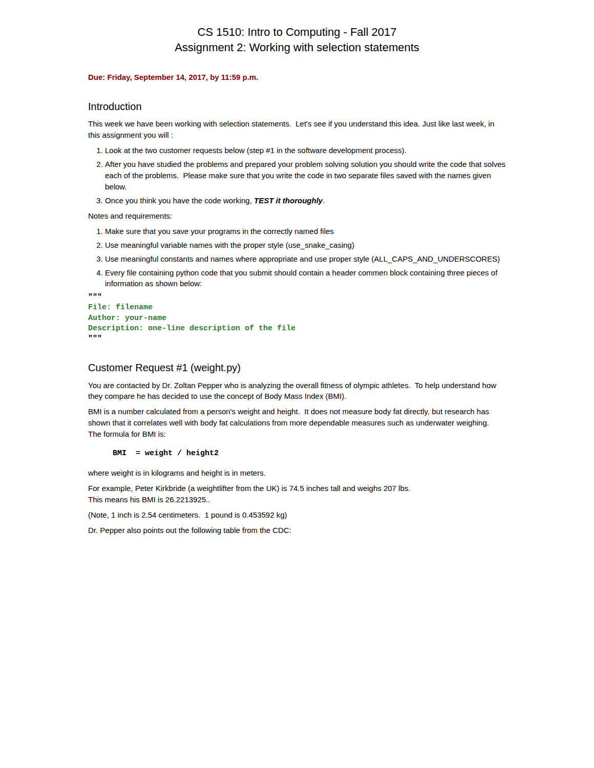CS 1510: Intro to Computing - Fall 2017 Assignment 2: Working with selection statements
Due: Friday, September 14, 2017, by 11:59 p.m.
Introduction
This week we have been working with selection statements. Let's see if you understand this idea. Just like last week, in this assignment you will :
Look at the two customer requests below (step #1 in the software development process).
After you have studied the problems and prepared your problem solving solution you should write the code that solves each of the problems. Please make sure that you write the code in two separate files saved with the names given below.
Once you think you have the code working, TEST it thoroughly.
Notes and requirements:
Make sure that you save your programs in the correctly named files
Use meaningful variable names with the proper style (use_snake_casing)
Use meaningful constants and names where appropriate and use proper style (ALL_CAPS_AND_UNDERSCORES)
Every file containing python code that you submit should contain a header commen block containing three pieces of information as shown below:
""" File: filename Author: your-name Description: one-line description of the file """
Customer Request #1 (weight.py)
You are contacted by Dr. Zoltan Pepper who is analyzing the overall fitness of olympic athletes. To help understand how they compare he has decided to use the concept of Body Mass Index (BMI).
BMI is a number calculated from a person's weight and height. It does not measure body fat directly, but research has shown that it correlates well with body fat calculations from more dependable measures such as underwater weighing. The formula for BMI is:
BMI = weight / height2
where weight is in kilograms and height is in meters.
For example, Peter Kirkbride (a weightlifter from the UK) is 74.5 inches tall and weighs 207 lbs.
This means his BMI is 26.2213925..
(Note, 1 inch is 2.54 centimeters. 1 pound is 0.453592 kg)
Dr. Pepper also points out the following table from the CDC: